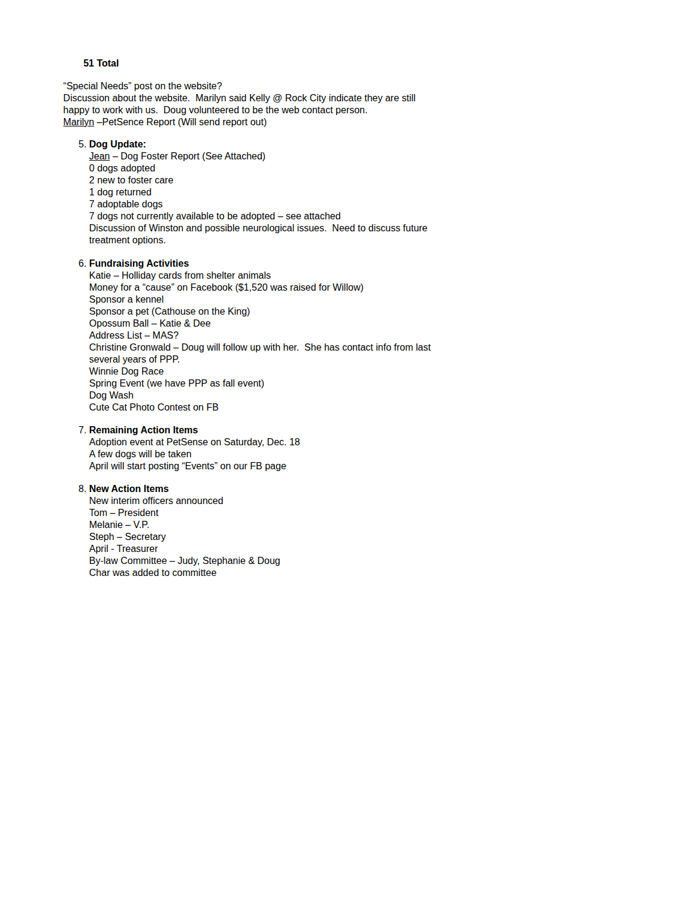51 Total
“Special Needs” post on the website?
Discussion about the website. Marilyn said Kelly @ Rock City indicate they are still
happy to work with us. Doug volunteered to be the web contact person.
Marilyn –PetSence Report (Will send report out)
Dog Update:
Jean – Dog Foster Report (See Attached)
0 dogs adopted
2 new to foster care
1 dog returned
7 adoptable dogs
7 dogs not currently available to be adopted – see attached
Discussion of Winston and possible neurological issues. Need to discuss future
treatment options.
Fundraising Activities
Katie – Holliday cards from shelter animals
Money for a “cause” on Facebook ($1,520 was raised for Willow)
Sponsor a kennel
Sponsor a pet (Cathouse on the King)
Opossum Ball – Katie & Dee
Address List – MAS?
Christine Gronwald – Doug will follow up with her. She has contact info from last
several years of PPP.
Winnie Dog Race
Spring Event (we have PPP as fall event)
Dog Wash
Cute Cat Photo Contest on FB
Remaining Action Items
Adoption event at PetSense on Saturday, Dec. 18
A few dogs will be taken
April will start posting “Events” on our FB page
New Action Items
New interim officers announced
Tom – President
Melanie – V.P.
Steph – Secretary
April - Treasurer
By-law Committee – Judy, Stephanie & Doug
Char was added to committee